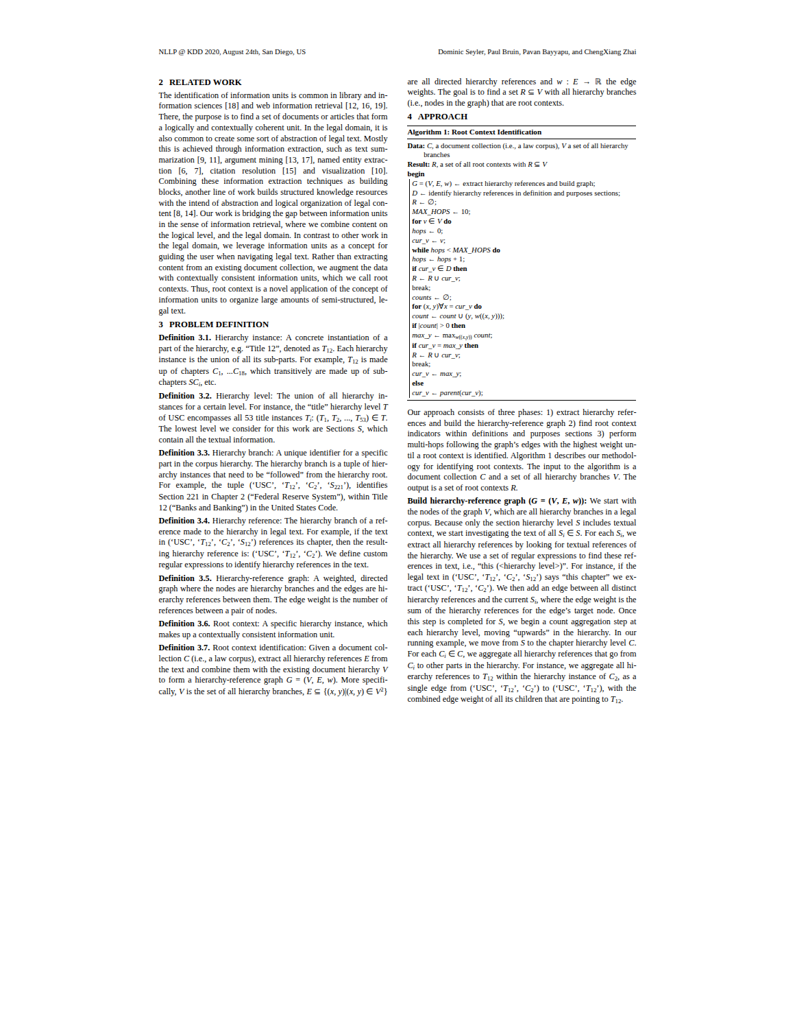NLLP @ KDD 2020, August 24th, San Diego, US
Dominic Seyler, Paul Bruin, Pavan Bayyapu, and ChengXiang Zhai
2 RELATED WORK
The identification of information units is common in library and information sciences [18] and web information retrieval [12, 16, 19]. There, the purpose is to find a set of documents or articles that form a logically and contextually coherent unit. In the legal domain, it is also common to create some sort of abstraction of legal text. Mostly this is achieved through information extraction, such as text summarization [9, 11], argument mining [13, 17], named entity extraction [6, 7], citation resolution [15] and visualization [10]. Combining these information extraction techniques as building blocks, another line of work builds structured knowledge resources with the intend of abstraction and logical organization of legal content [8, 14]. Our work is bridging the gap between information units in the sense of information retrieval, where we combine content on the logical level, and the legal domain. In contrast to other work in the legal domain, we leverage information units as a concept for guiding the user when navigating legal text. Rather than extracting content from an existing document collection, we augment the data with contextually consistent information units, which we call root contexts. Thus, root context is a novel application of the concept of information units to organize large amounts of semi-structured, legal text.
3 PROBLEM DEFINITION
Definition 3.1. Hierarchy instance: A concrete instantiation of a part of the hierarchy, e.g. “Title 12”, denoted as T12. Each hierarchy instance is the union of all its sub-parts. For example, T12 is made up of chapters C1, ...C18, which transitively are made up of sub-chapters SCi, etc.
Definition 3.2. Hierarchy level: The union of all hierarchy instances for a certain level. For instance, the “title” hierarchy level T of USC encompasses all 53 title instances Ti: (T1, T2, ..., T53) ∈ T. The lowest level we consider for this work are Sections S, which contain all the textual information.
Definition 3.3. Hierarchy branch: A unique identifier for a specific part in the corpus hierarchy. The hierarchy branch is a tuple of hierarchy instances that need to be “followed” from the hierarchy root. For example, the tuple (‘USC’, ‘T12’, ‘C2’, ‘S221’), identifies Section 221 in Chapter 2 (“Federal Reserve System”), within Title 12 (“Banks and Banking”) in the United States Code.
Definition 3.4. Hierarchy reference: The hierarchy branch of a reference made to the hierarchy in legal text. For example, if the text in (‘USC’, ‘T12’, ‘C2’, ‘S12’) references its chapter, then the resulting hierarchy reference is: (‘USC’, ‘T12’, ‘C2’). We define custom regular expressions to identify hierarchy references in the text.
Definition 3.5. Hierarchy-reference graph: A weighted, directed graph where the nodes are hierarchy branches and the edges are hierarchy references between them. The edge weight is the number of references between a pair of nodes.
Definition 3.6. Root context: A specific hierarchy instance, which makes up a contextually consistent information unit.
Definition 3.7. Root context identification: Given a document collection C (i.e., a law corpus), extract all hierarchy references E from the text and combine them with the existing document hierarchy V to form a hierarchy-reference graph G = (V, E, w). More specifically, V is the set of all hierarchy branches, E ⊆ {(x, y)|(x, y) ∈ V2} are all directed hierarchy references and w : E → ℝ the edge weights. The goal is to find a set R ⊆ V with all hierarchy branches (i.e., nodes in the graph) that are root contexts.
4 APPROACH
Algorithm 1: Root Context Identification
Data: C, a document collection (i.e., a law corpus), V a set of all hierarchy
branches
Result: R, a set of all root contexts with R ⊆ V
begin
G = (V, E, w) ← extract hierarchy references and build graph;
D ← identify hierarchy references in definition and purposes sections;
R ← ∅;
MAX_HOPS ← 10;
for v ∈ V do
hops ← 0;
cur_v ← v;
while hops < MAX_HOPS do
hops ← hops + 1;
if cur_v ∈ D then
R ← R ∪ cur_v;
break;
counts ← ∅;
for (x, y)∀x = cur_v do
count ← count ∪ (y, w((x, y)));
if |count| > 0 then
max_y ← maxw((x,y)) count;
if cur_v = max_y then
R ← R ∪ cur_v;
break;
cur_v ← max_y;
else
cur_v ← parent(cur_v);
Our approach consists of three phases: 1) extract hierarchy references and build the hierarchy-reference graph 2) find root context indicators within definitions and purposes sections 3) perform multi-hops following the graph’s edges with the highest weight until a root context is identified. Algorithm 1 describes our methodology for identifying root contexts. The input to the algorithm is a document collection C and a set of all hierarchy branches V. The output is a set of root contexts R.
Build hierarchy-reference graph (G = (V, E, w)): We start with the nodes of the graph V, which are all hierarchy branches in a legal corpus. Because only the section hierarchy level S includes textual context, we start investigating the text of all Si ∈ S. For each Si, we extract all hierarchy references by looking for textual references of the hierarchy. We use a set of regular expressions to find these references in text, i.e., “this (<hierarchy level>)”. For instance, if the legal text in (‘USC’, ‘T12’, ‘C2’, ‘S12’) says “this chapter” we extract (‘USC’, ‘T12’, ‘C2’). We then add an edge between all distinct hierarchy references and the current Si, where the edge weight is the sum of the hierarchy references for the edge’s target node. Once this step is completed for S, we begin a count aggregation step at each hierarchy level, moving “upwards” in the hierarchy. In our running example, we move from S to the chapter hierarchy level C. For each Ci ∈ C, we aggregate all hierarchy references that go from Ci to other parts in the hierarchy. For instance, we aggregate all hierarchy references to T12 within the hierarchy instance of C2, as a single edge from (‘USC’, ‘T12’, ‘C2’) to (‘USC’, ‘T12’), with the combined edge weight of all its children that are pointing to T12.